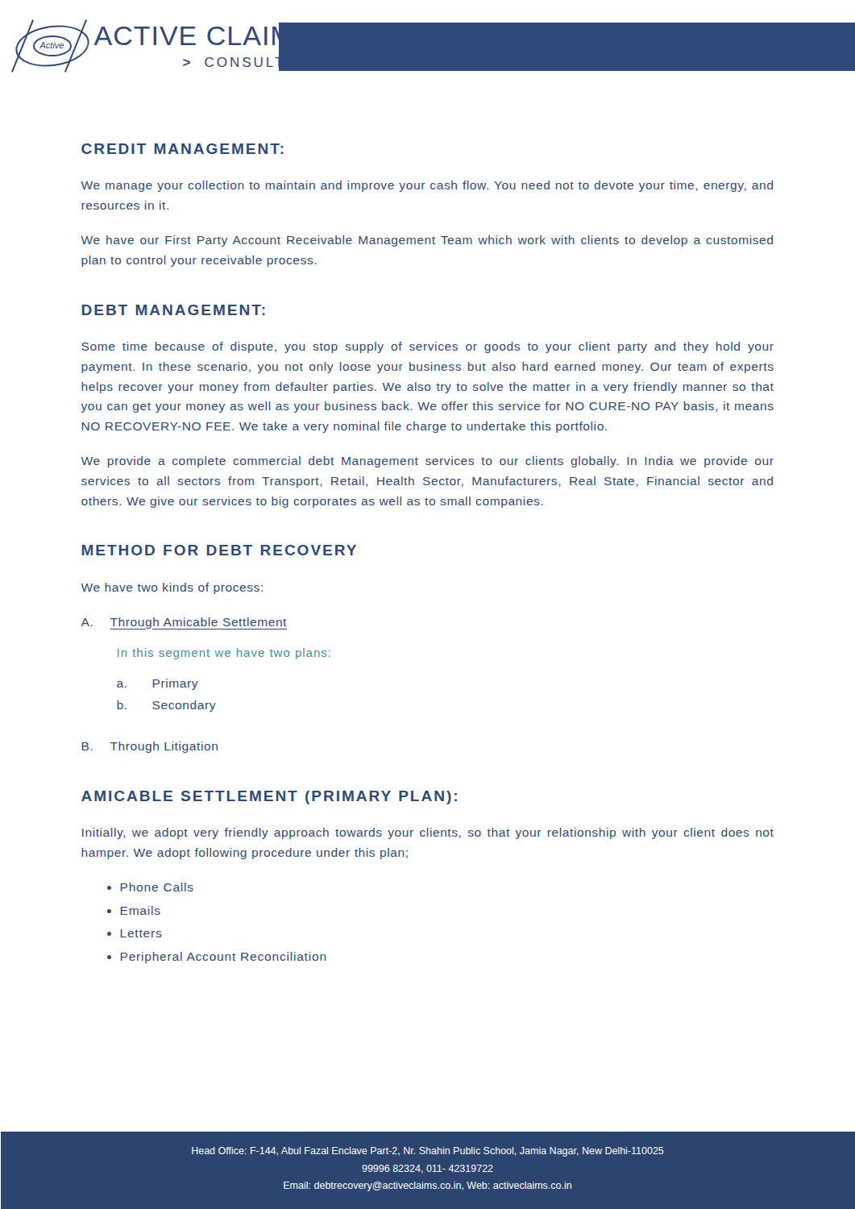Active
ACTIVE CLAIMS > CONSULTANTS
Credit Management:
We manage your collection to maintain and improve your cash flow. You need not to devote your time, energy, and resources in it.
We have our First Party Account Receivable Management Team which work with clients to develop a customised plan to control your receivable process.
Debt Management:
Some time because of dispute, you stop supply of services or goods to your client party and they hold your payment. In these scenario, you not only loose your business but also hard earned money. Our team of experts helps recover your money from defaulter parties. We also try to solve the matter in a very friendly manner so that you can get your money as well as your business back. We offer this service for NO CURE-NO PAY basis, it means NO RECOVERY-NO FEE. We take a very nominal file charge to undertake this portfolio.
We provide a complete commercial debt Management services to our clients globally. In India we provide our services to all sectors from Transport, Retail, Health Sector, Manufacturers, Real State, Financial sector and others. We give our services to big corporates as well as to small companies.
Method for Debt Recovery
We have two kinds of process:
A. Through Amicable Settlement
In this segment we have two plans:
a. Primary
b. Secondary
B. Through Litigation
Amicable Settlement (Primary Plan):
Initially, we adopt very friendly approach towards your clients, so that your relationship with your client does not hamper. We adopt following procedure under this plan;
Phone Calls
Emails
Letters
Peripheral Account Reconciliation
Head Office: F-144, Abul Fazal Enclave Part-2, Nr. Shahin Public School, Jamia Nagar, New Delhi-110025
99996 82324, 011- 42319722
Email: debtrecovery@activeclaims.co.in, Web: activeclaims.co.in